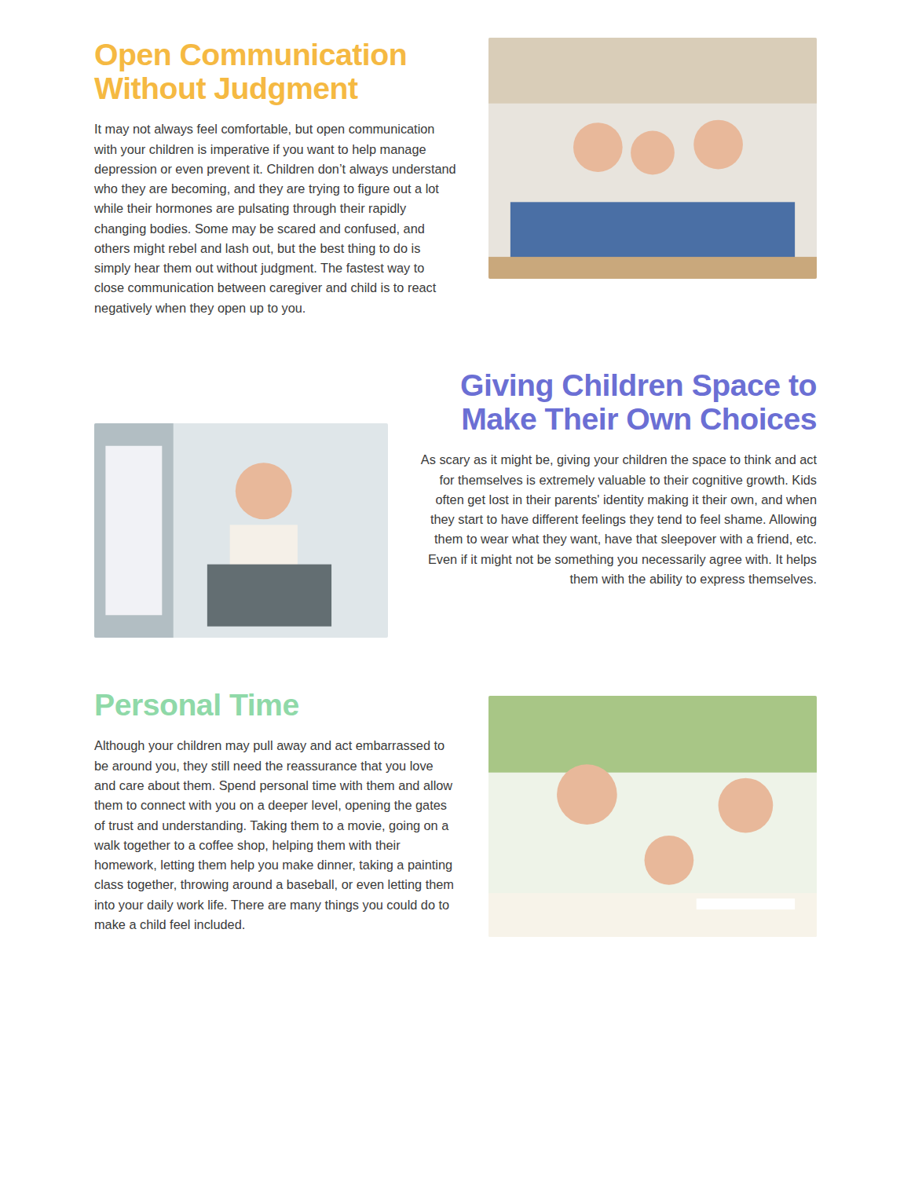Open Communication
Without Judgment
It may not always feel comfortable, but open communication with your children is imperative if you want to help manage depression or even prevent it. Children don’t always understand who they are becoming, and they are trying to figure out a lot while their hormones are pulsating through their rapidly changing bodies. Some may be scared and confused, and others might rebel and lash out, but the best thing to do is simply hear them out without judgment. The fastest way to close communication between caregiver and child is to react negatively when they open up to you.
Giving Children Space to Make Their Own Choices
As scary as it might be, giving your children the space to think and act for themselves is extremely valuable to their cognitive growth. Kids often get lost in their parents' identity making it their own, and when they start to have different feelings they tend to feel shame. Allowing them to wear what they want, have that sleepover with a friend, etc. Even if it might not be something you necessarily agree with. It helps them with the ability to express themselves.
Personal Time
Although your children may pull away and act embarrassed to be around you, they still need the reassurance that you love and care about them. Spend personal time with them and allow them to connect with you on a deeper level, opening the gates of trust and understanding. Taking them to a movie, going on a walk together to a coffee shop, helping them with their homework, letting them help you make dinner, taking a painting class together, throwing around a baseball, or even letting them into your daily work life. There are many things you could do to make a child feel included.